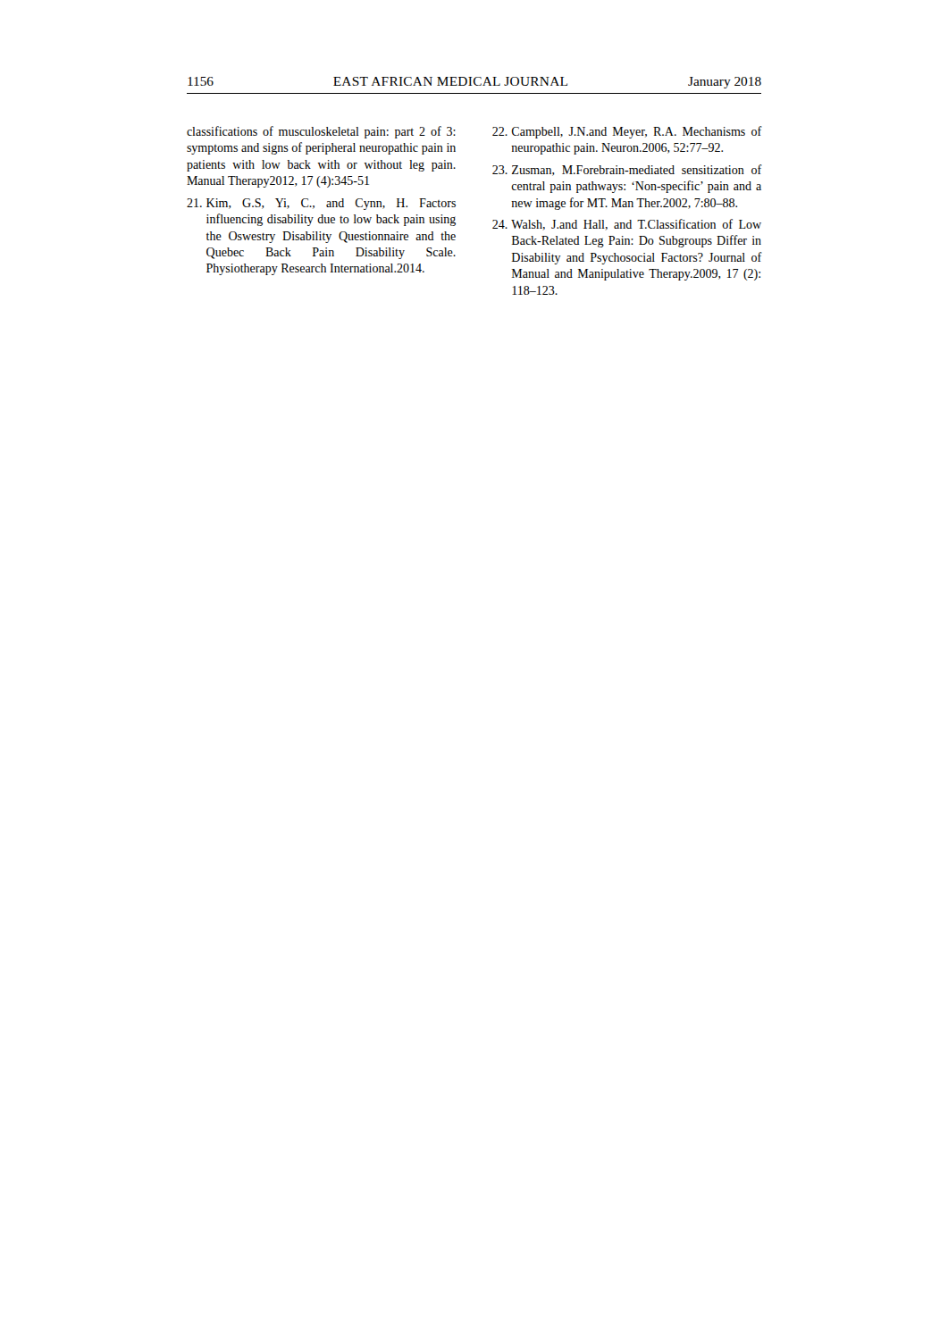1156 EAST AFRICAN MEDICAL JOURNAL January 2018
classifications of musculoskeletal pain: part 2 of 3: symptoms and signs of peripheral neuropathic pain in patients with low back with or without leg pain. Manual Therapy2012, 17 (4):345-51
21. Kim, G.S, Yi, C., and Cynn, H. Factors influencing disability due to low back pain using the Oswestry Disability Questionnaire and the Quebec Back Pain Disability Scale. Physiotherapy Research International.2014.
22. Campbell, J.N.and Meyer, R.A. Mechanisms of neuropathic pain. Neuron.2006, 52:77–92.
23. Zusman, M.Forebrain-mediated sensitization of central pain pathways: ‘Non-specific’ pain and a new image for MT. Man Ther.2002, 7:80–88.
24. Walsh, J.and Hall, and T.Classification of Low Back-Related Leg Pain: Do Subgroups Differ in Disability and Psychosocial Factors? Journal of Manual and Manipulative Therapy.2009, 17 (2): 118–123.